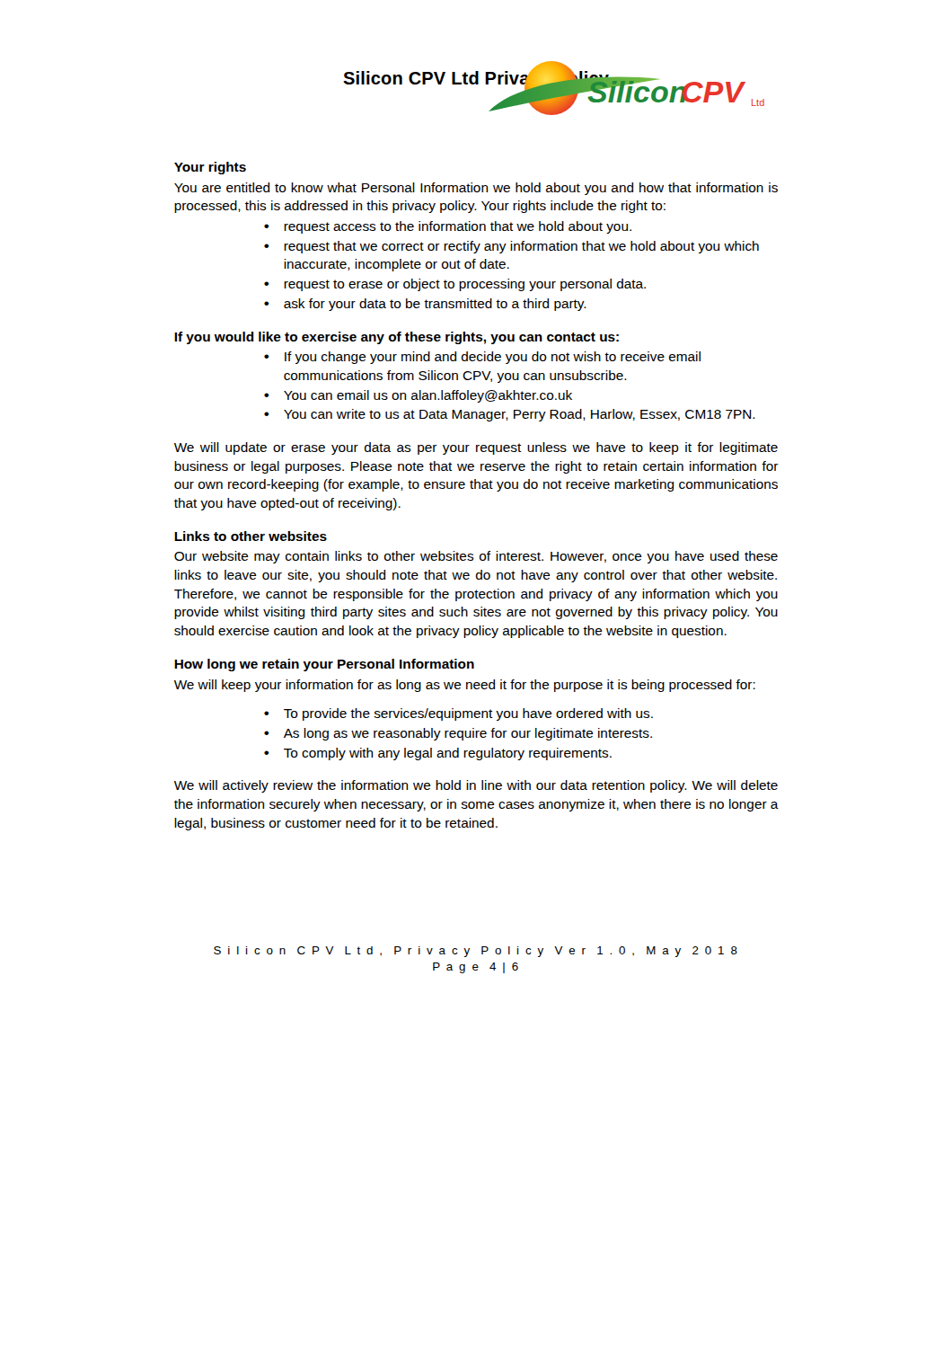Silicon CPV Ltd Privacy Policy
Silicon CPV Ltd
Your rights
You are entitled to know what Personal Information we hold about you and how that information is processed, this is addressed in this privacy policy. Your rights include the right to:
request access to the information that we hold about you.
request that we correct or rectify any information that we hold about you which inaccurate, incomplete or out of date.
request to erase or object to processing your personal data.
ask for your data to be transmitted to a third party.
If you would like to exercise any of these rights, you can contact us:
If you change your mind and decide you do not wish to receive email communications from Silicon CPV, you can unsubscribe.
You can email us on alan.laffoley@akhter.co.uk
You can write to us at Data Manager, Perry Road, Harlow, Essex, CM18 7PN.
We will update or erase your data as per your request unless we have to keep it for legitimate business or legal purposes. Please note that we reserve the right to retain certain information for our own record-keeping (for example, to ensure that you do not receive marketing communications that you have opted-out of receiving).
Links to other websites
Our website may contain links to other websites of interest. However, once you have used these links to leave our site, you should note that we do not have any control over that other website. Therefore, we cannot be responsible for the protection and privacy of any information which you provide whilst visiting third party sites and such sites are not governed by this privacy policy. You should exercise caution and look at the privacy policy applicable to the website in question.
How long we retain your Personal Information
We will keep your information for as long as we need it for the purpose it is being processed for:
To provide the services/equipment you have ordered with us.
As long as we reasonably require for our legitimate interests.
To comply with any legal and regulatory requirements.
We will actively review the information we hold in line with our data retention policy. We will delete the information securely when necessary, or in some cases anonymize it, when there is no longer a legal, business or customer need for it to be retained.
S i l i c o n C P V L t d , P r i v a c y P o l i c y V e r 1 . 0 , M a y 2 0 1 8
P a g e 4 | 6